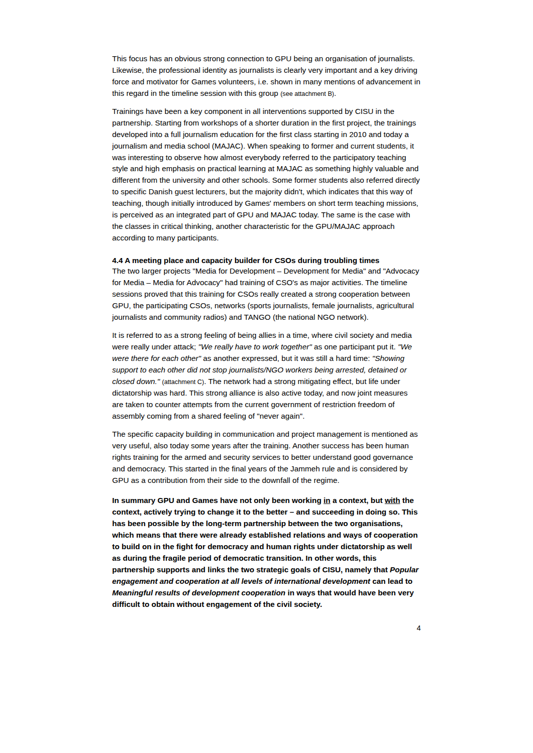This focus has an obvious strong connection to GPU being an organisation of journalists. Likewise, the professional identity as journalists is clearly very important and a key driving force and motivator for Games volunteers, i.e. shown in many mentions of advancement in this regard in the timeline session with this group (see attachment B).
Trainings have been a key component in all interventions supported by CISU in the partnership. Starting from workshops of a shorter duration in the first project, the trainings developed into a full journalism education for the first class starting in 2010 and today a journalism and media school (MAJAC). When speaking to former and current students, it was interesting to observe how almost everybody referred to the participatory teaching style and high emphasis on practical learning at MAJAC as something highly valuable and different from the university and other schools. Some former students also referred directly to specific Danish guest lecturers, but the majority didn't, which indicates that this way of teaching, though initially introduced by Games' members on short term teaching missions, is perceived as an integrated part of GPU and MAJAC today. The same is the case with the classes in critical thinking, another characteristic for the GPU/MAJAC approach according to many participants.
4.4 A meeting place and capacity builder for CSOs during troubling times
The two larger projects "Media for Development – Development for Media" and "Advocacy for Media – Media for Advocacy" had training of CSO's as major activities. The timeline sessions proved that this training for CSOs really created a strong cooperation between GPU, the participating CSOs, networks (sports journalists, female journalists, agricultural journalists and community radios) and TANGO (the national NGO network).
It is referred to as a strong feeling of being allies in a time, where civil society and media were really under attack; "We really have to work together" as one participant put it. "We were there for each other" as another expressed, but it was still a hard time: "Showing support to each other did not stop journalists/NGO workers being arrested, detained or closed down." (attachment C). The network had a strong mitigating effect, but life under dictatorship was hard. This strong alliance is also active today, and now joint measures are taken to counter attempts from the current government of restriction freedom of assembly coming from a shared feeling of "never again".
The specific capacity building in communication and project management is mentioned as very useful, also today some years after the training. Another success has been human rights training for the armed and security services to better understand good governance and democracy. This started in the final years of the Jammeh rule and is considered by GPU as a contribution from their side to the downfall of the regime.
In summary GPU and Games have not only been working in a context, but with the context, actively trying to change it to the better – and succeeding in doing so. This has been possible by the long-term partnership between the two organisations, which means that there were already established relations and ways of cooperation to build on in the fight for democracy and human rights under dictatorship as well as during the fragile period of democratic transition. In other words, this partnership supports and links the two strategic goals of CISU, namely that Popular engagement and cooperation at all levels of international development can lead to Meaningful results of development cooperation in ways that would have been very difficult to obtain without engagement of the civil society.
4